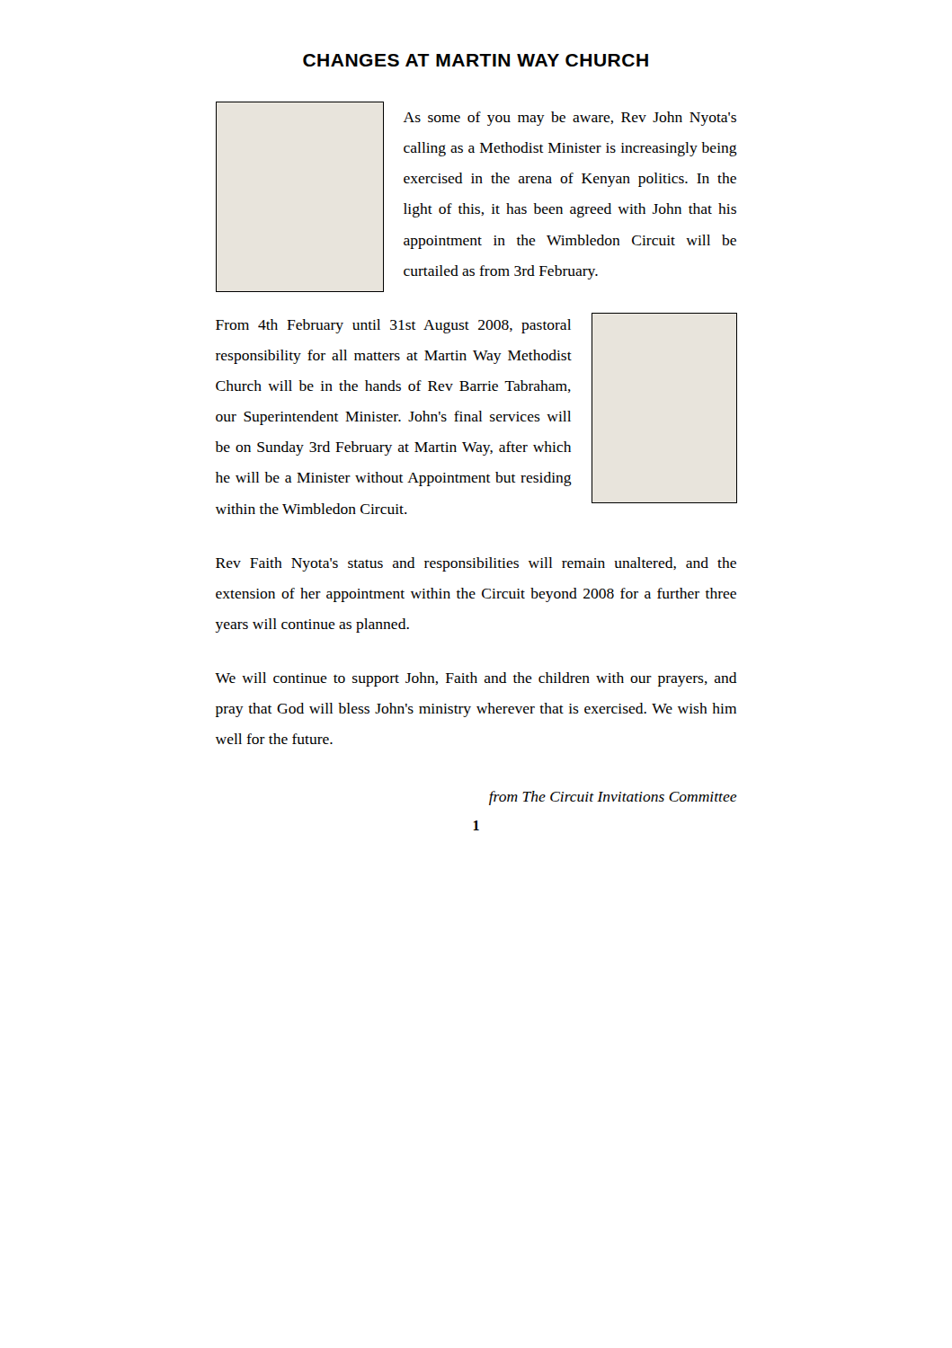CHANGES AT MARTIN WAY CHURCH
As some of you may be aware, Rev John Nyota's calling as a Methodist Minister is increasingly being exercised in the arena of Kenyan politics. In the light of this, it has been agreed with John that his appointment in the Wimbledon Circuit will be curtailed as from 3rd February.
From 4th February until 31st August 2008, pastoral responsibility for all matters at Martin Way Methodist Church will be in the hands of Rev Barrie Tabraham, our Superintendent Minister. John's final services will be on Sunday 3rd February at Martin Way, after which he will be a Minister without Appointment but residing within the Wimbledon Circuit.
Rev Faith Nyota's status and responsibilities will remain unaltered, and the extension of her appointment within the Circuit beyond 2008 for a further three years will continue as planned.
We will continue to support John, Faith and the children with our prayers, and pray that God will bless John's ministry wherever that is exercised. We wish him well for the future.
from The Circuit Invitations Committee
1